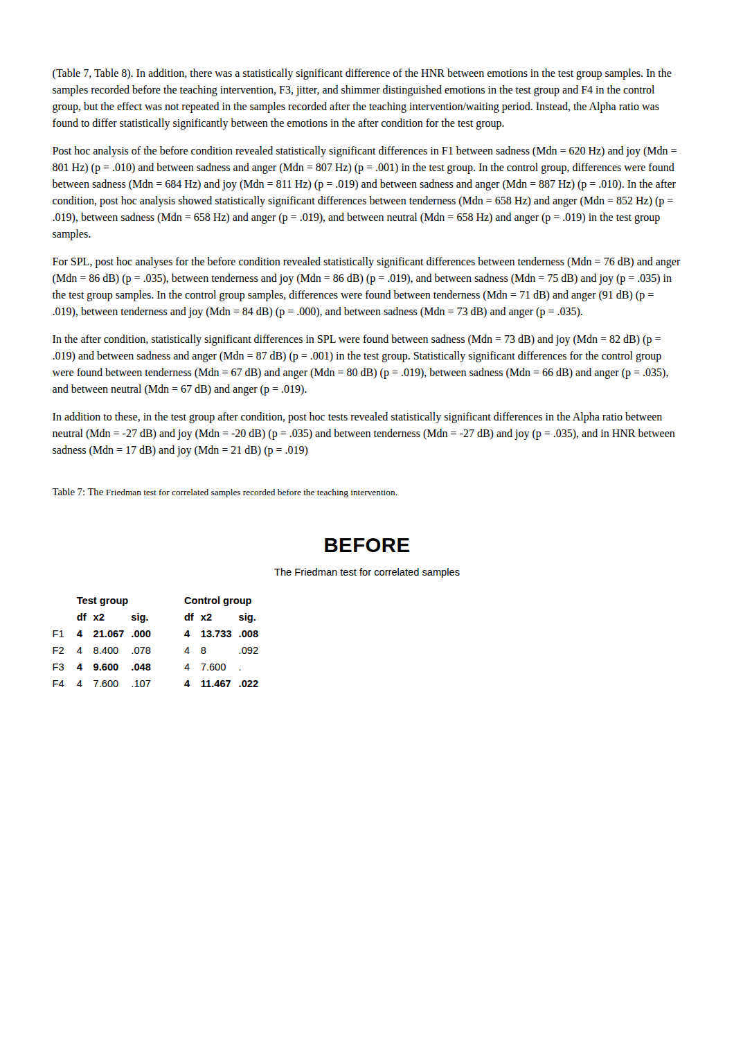(Table 7, Table 8). In addition, there was a statistically significant difference of the HNR between emotions in the test group samples. In the samples recorded before the teaching intervention, F3, jitter, and shimmer distinguished emotions in the test group and F4 in the control group, but the effect was not repeated in the samples recorded after the teaching intervention/waiting period. Instead, the Alpha ratio was found to differ statistically significantly between the emotions in the after condition for the test group.
Post hoc analysis of the before condition revealed statistically significant differences in F1 between sadness (Mdn = 620 Hz) and joy (Mdn = 801 Hz) (p = .010) and between sadness and anger (Mdn = 807 Hz) (p = .001) in the test group. In the control group, differences were found between sadness (Mdn = 684 Hz) and joy (Mdn = 811 Hz) (p = .019) and between sadness and anger (Mdn = 887 Hz) (p = .010). In the after condition, post hoc analysis showed statistically significant differences between tenderness (Mdn = 658 Hz) and anger (Mdn = 852 Hz) (p = .019), between sadness (Mdn = 658 Hz) and anger (p = .019), and between neutral (Mdn = 658 Hz) and anger (p = .019) in the test group samples.
For SPL, post hoc analyses for the before condition revealed statistically significant differences between tenderness (Mdn = 76 dB) and anger (Mdn = 86 dB) (p = .035), between tenderness and joy (Mdn = 86 dB) (p = .019), and between sadness (Mdn = 75 dB) and joy (p = .035) in the test group samples. In the control group samples, differences were found between tenderness (Mdn = 71 dB) and anger (91 dB) (p = .019), between tenderness and joy (Mdn = 84 dB) (p = .000), and between sadness (Mdn = 73 dB) and anger (p = .035).
In the after condition, statistically significant differences in SPL were found between sadness (Mdn = 73 dB) and joy (Mdn = 82 dB) (p = .019) and between sadness and anger (Mdn = 87 dB) (p = .001) in the test group. Statistically significant differences for the control group were found between tenderness (Mdn = 67 dB) and anger (Mdn = 80 dB) (p = .019), between sadness (Mdn = 66 dB) and anger (p = .035), and between neutral (Mdn = 67 dB) and anger (p = .019).
In addition to these, in the test group after condition, post hoc tests revealed statistically significant differences in the Alpha ratio between neutral (Mdn = -27 dB) and joy (Mdn = -20 dB) (p = .035) and between tenderness (Mdn = -27 dB) and joy (p = .035), and in HNR between sadness (Mdn = 17 dB) and joy (Mdn = 21 dB) (p = .019)
Table 7: The Friedman test for correlated samples recorded before the teaching intervention.
BEFORE
The Friedman test for correlated samples
| | Test group | | Control group |
| --- | --- | --- | --- |
| | df | x2 | sig. | | df | x2 | sig. |
| F1 | 4 | 21.067 | .000 | | 4 | 13.733 | .008 |
| F2 | 4 | 8.400 | .078 | | 4 | 8 | .092 |
| F3 | 4 | 9.600 | .048 | | 4 | 7.600 | . |
| F4 | 4 | 7.600 | .107 | | 4 | 11.467 | .022 |